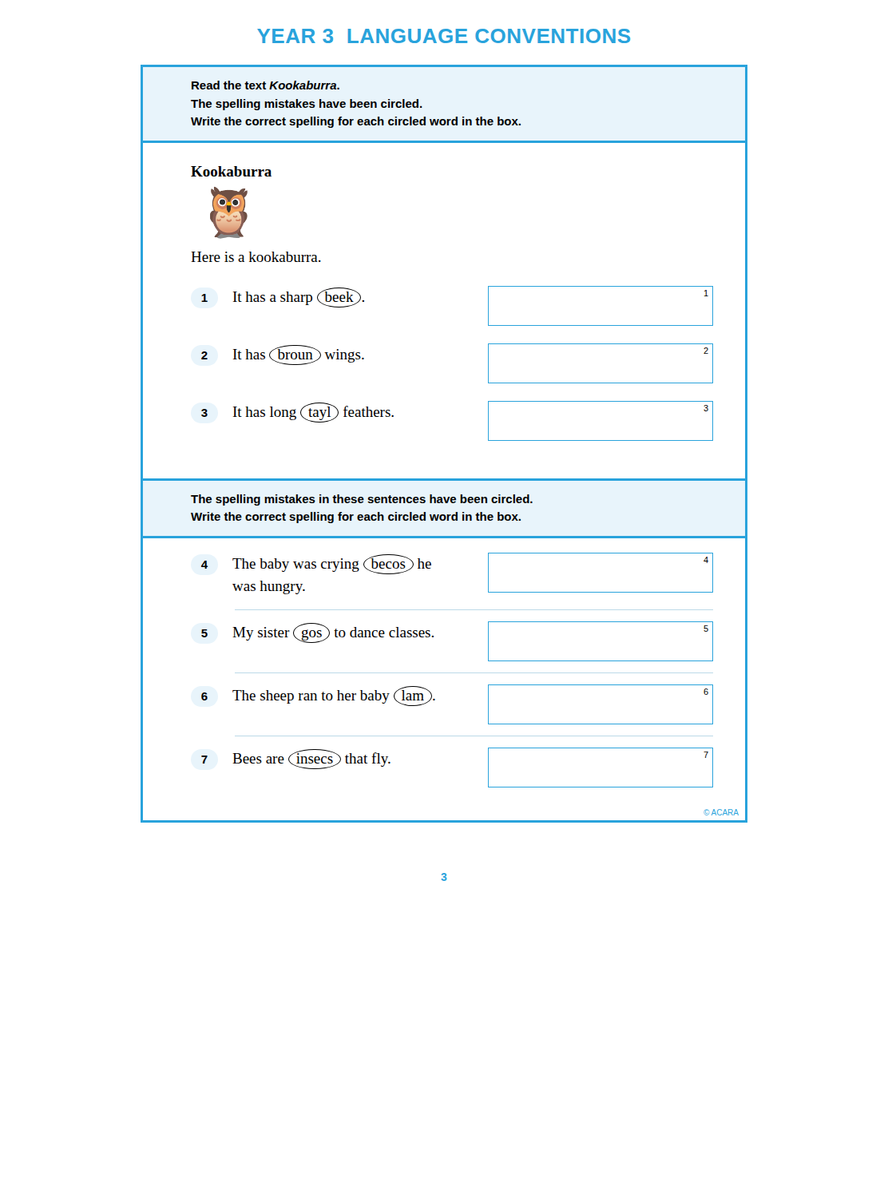YEAR 3 LANGUAGE CONVENTIONS
Read the text Kookaburra.
The spelling mistakes have been circled.
Write the correct spelling for each circled word in the box.
Kookaburra
🦉
Here is a kookaburra.
1
It has a sharp beek.
1
2
It has broun wings.
2
3
It has long tayl feathers.
3
The spelling mistakes in these sentences have been circled.
Write the correct spelling for each circled word in the box.
4
The baby was crying becos he
was hungry.
4
5
My sister gos to dance classes.
5
6
The sheep ran to her baby lam.
6
7
Bees are insecs that fly.
7
© ACARA
3